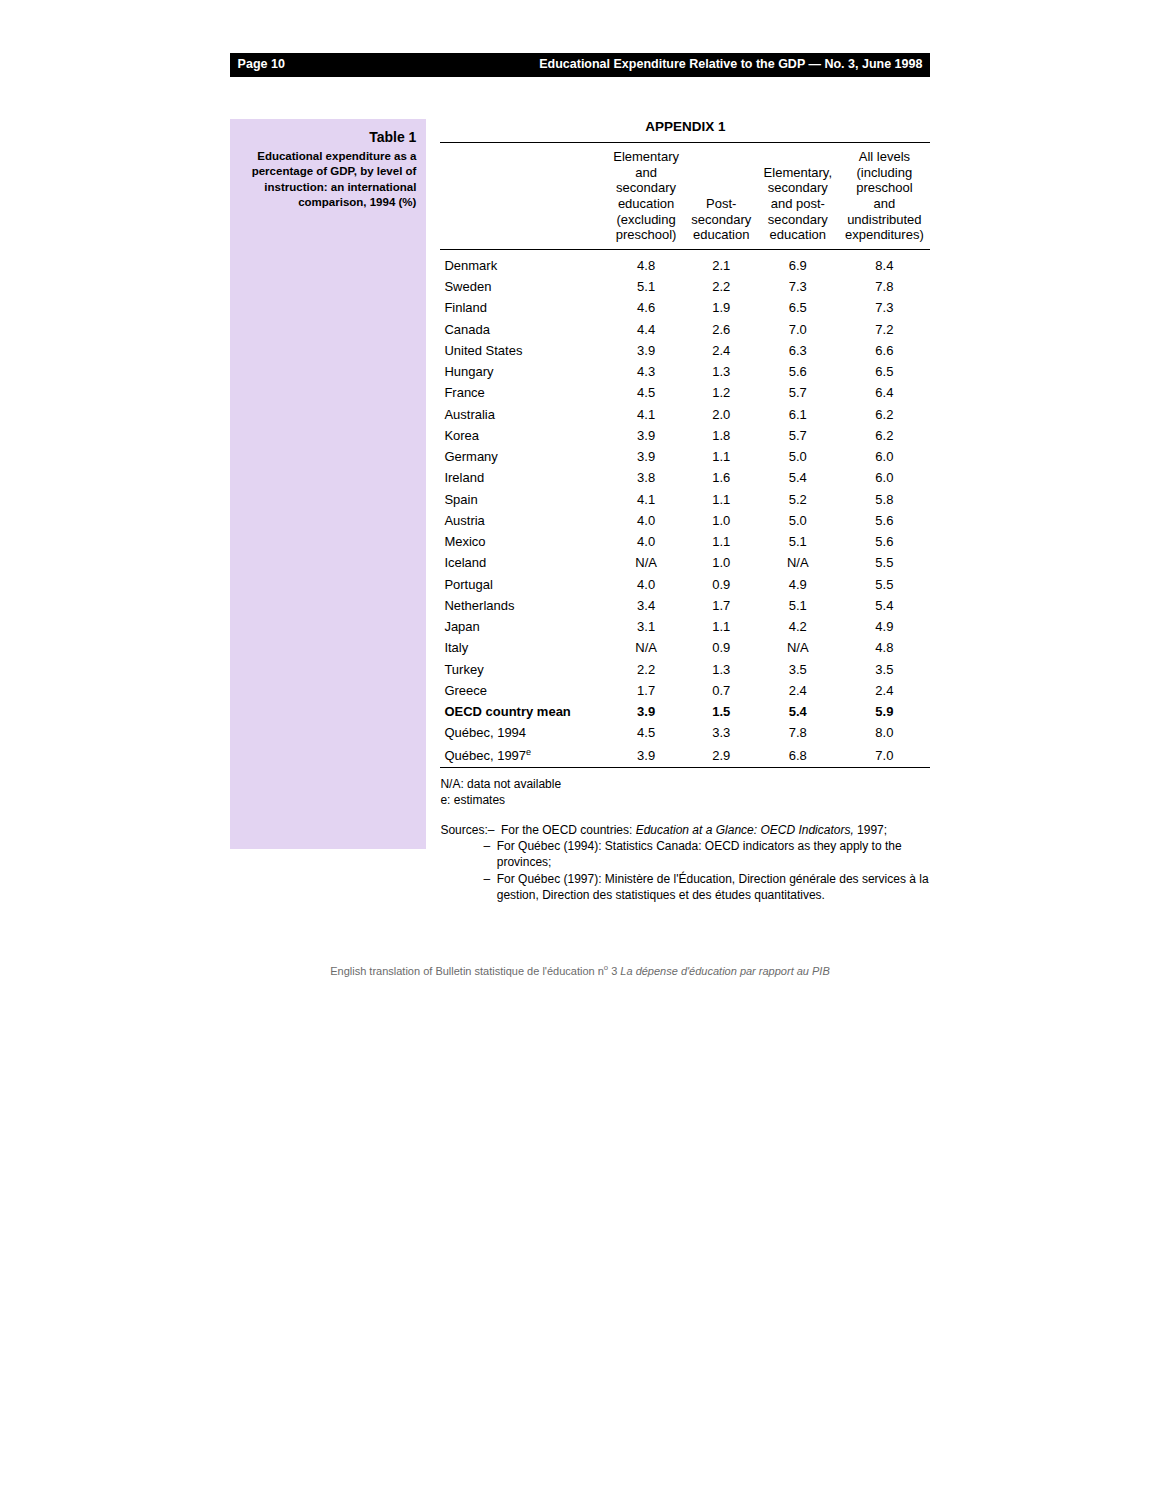Page 10
Educational Expenditure Relative to the GDP — No. 3, June 1998
Table 1
Educational expenditure as a percentage of GDP, by level of instruction: an international comparison, 1994 (%)
APPENDIX 1
| | Elementary and secondary education (excluding preschool) | Post- secondary education | Elementary, secondary and post- secondary education | All levels (including preschool and undistributed expenditures) |
| --- | --- | --- | --- | --- |
| Denmark | 4.8 | 2.1 | 6.9 | 8.4 |
| Sweden | 5.1 | 2.2 | 7.3 | 7.8 |
| Finland | 4.6 | 1.9 | 6.5 | 7.3 |
| Canada | 4.4 | 2.6 | 7.0 | 7.2 |
| United States | 3.9 | 2.4 | 6.3 | 6.6 |
| Hungary | 4.3 | 1.3 | 5.6 | 6.5 |
| France | 4.5 | 1.2 | 5.7 | 6.4 |
| Australia | 4.1 | 2.0 | 6.1 | 6.2 |
| Korea | 3.9 | 1.8 | 5.7 | 6.2 |
| Germany | 3.9 | 1.1 | 5.0 | 6.0 |
| Ireland | 3.8 | 1.6 | 5.4 | 6.0 |
| Spain | 4.1 | 1.1 | 5.2 | 5.8 |
| Austria | 4.0 | 1.0 | 5.0 | 5.6 |
| Mexico | 4.0 | 1.1 | 5.1 | 5.6 |
| Iceland | N/A | 1.0 | N/A | 5.5 |
| Portugal | 4.0 | 0.9 | 4.9 | 5.5 |
| Netherlands | 3.4 | 1.7 | 5.1 | 5.4 |
| Japan | 3.1 | 1.1 | 4.2 | 4.9 |
| Italy | N/A | 0.9 | N/A | 4.8 |
| Turkey | 2.2 | 1.3 | 3.5 | 3.5 |
| Greece | 1.7 | 0.7 | 2.4 | 2.4 |
| OECD country mean | 3.9 | 1.5 | 5.4 | 5.9 |
| Québec, 1994 | 4.5 | 3.3 | 7.8 | 8.0 |
| Québec, 1997 e | 3.9 | 2.9 | 6.8 | 7.0 |
N/A: data not available
e: estimates
Sources:–For the OECD countries: Education at a Glance: OECD Indicators, 1997;
–For Québec (1994): Statistics Canada: OECD indicators as they apply to the provinces;
–For Québec (1997): Ministère de l'Éducation, Direction générale des services à la gestion, Direction des statistiques et des études quantitatives.
English translation of Bulletin statistique de l'éducation no 3 La dépense d'éducation par rapport au PIB